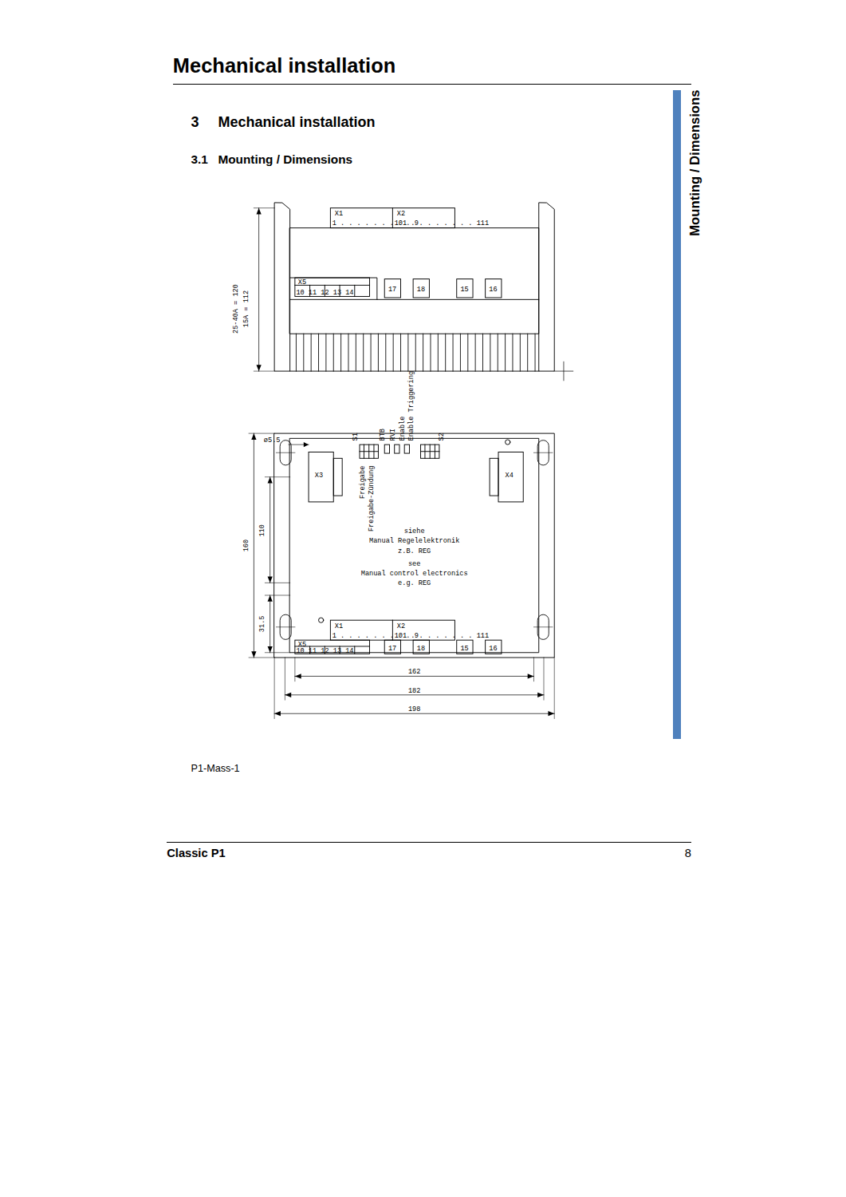Mechanical installation
Mounting / Dimensions
3 Mechanical installation
3.1 Mounting / Dimensions
X1 X2 1 . . . . . . . . . 9 101 . . . . . . . . 111 X5 10 11 12 13 14 17 18 15 16 15A = 112 25-40A = 120 ø5.5 X3 X4 S1 S2 BTB RVI Enable Enable Triggering Freigabe Freigabe-Zündung siehe Manual Regelelektronik z.B. REG see Manual control electronics e.g. REG X1 X2 1 . . . . . . . . . 9 101 . . . . . . . . 111 X5 10 11 12 13 14 17 18 15 16 160 110 31.5 162 182 198
P1-Mass-1
Classic P1 8